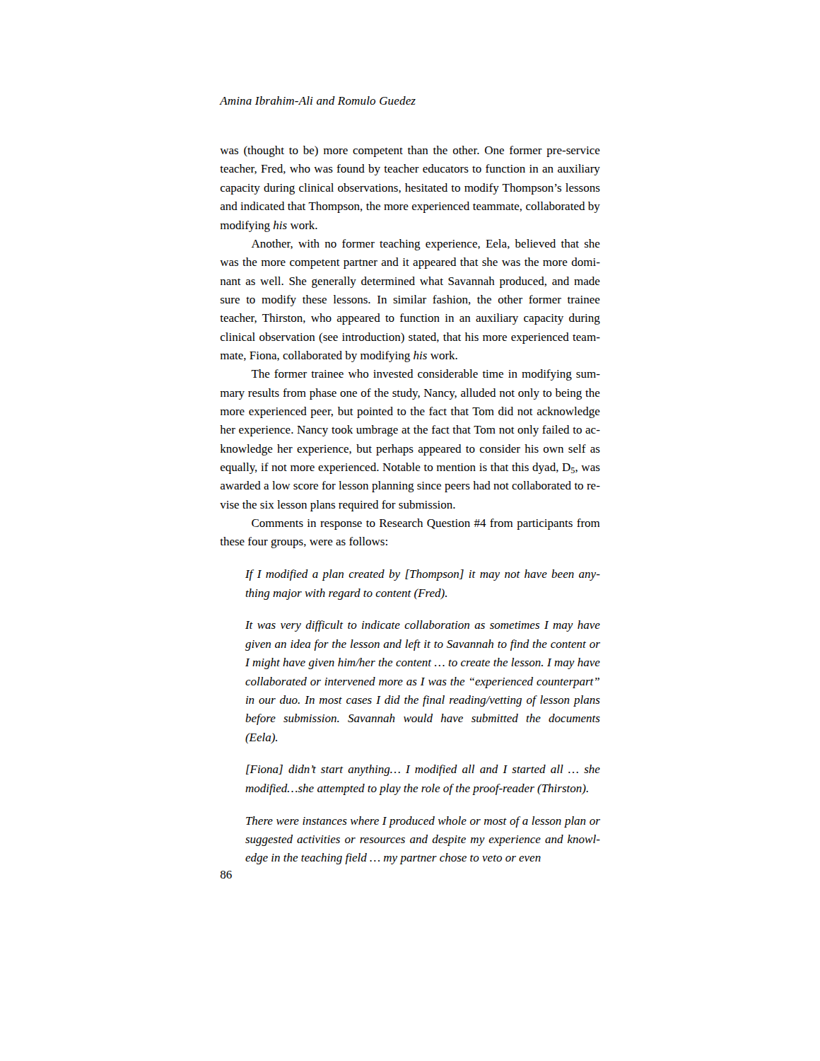Amina Ibrahim-Ali and Romulo Guedez
was (thought to be) more competent than the other. One former pre-service teacher, Fred, who was found by teacher educators to function in an auxiliary capacity during clinical observations, hesitated to modify Thompson’s lessons and indicated that Thompson, the more experienced teammate, collaborated by modifying his work.
Another, with no former teaching experience, Eela, believed that she was the more competent partner and it appeared that she was the more dominant as well. She generally determined what Savannah produced, and made sure to modify these lessons. In similar fashion, the other former trainee teacher, Thirston, who appeared to function in an auxiliary capacity during clinical observation (see introduction) stated, that his more experienced teammate, Fiona, collaborated by modifying his work.
The former trainee who invested considerable time in modifying summary results from phase one of the study, Nancy, alluded not only to being the more experienced peer, but pointed to the fact that Tom did not acknowledge her experience. Nancy took umbrage at the fact that Tom not only failed to acknowledge her experience, but perhaps appeared to consider his own self as equally, if not more experienced. Notable to mention is that this dyad, D5, was awarded a low score for lesson planning since peers had not collaborated to revise the six lesson plans required for submission.
Comments in response to Research Question #4 from participants from these four groups, were as follows:
If I modified a plan created by [Thompson] it may not have been anything major with regard to content (Fred).
It was very difficult to indicate collaboration as sometimes I may have given an idea for the lesson and left it to Savannah to find the content or I might have given him/her the content … to create the lesson. I may have collaborated or intervened more as I was the “experienced counterpart” in our duo. In most cases I did the final reading/vetting of lesson plans before submission. Savannah would have submitted the documents (Eela).
[Fiona] didn’t start anything… I modified all and I started all … she modified…she attempted to play the role of the proof-reader (Thirston).
There were instances where I produced whole or most of a lesson plan or suggested activities or resources and despite my experience and knowledge in the teaching field … my partner chose to veto or even
86